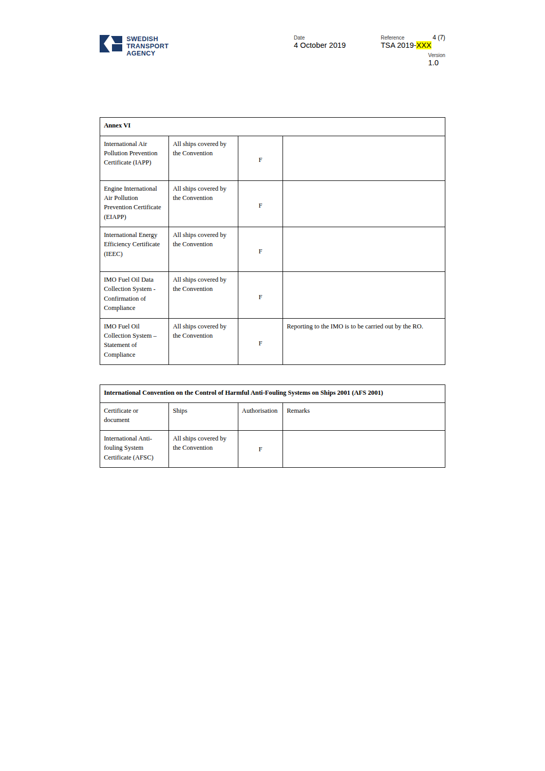SWEDISH
TRANSPORT
AGENCY
4 (7)
Date 4 October 2019
Reference TSA 2019-XXX
Version 1.0
| Annex VI |
| International Air Pollution Prevention Certificate (IAPP) | All ships covered by the Convention | F | |
| Engine International Air Pollution Prevention Certificate (EIAPP) | All ships covered by the Convention | F | |
| International Energy Efficiency Certificate (IEEC) | All ships covered by the Convention | F | |
| IMO Fuel Oil Data Collection System - Confirmation of Compliance | All ships covered by the Convention | F | |
| IMO Fuel Oil Collection System – Statement of Compliance | All ships covered by the Convention | F | Reporting to the IMO is to be carried out by the RO. |
| International Convention on the Control of Harmful Anti-Fouling Systems on Ships 2001 (AFS 2001) |
| Certificate or document | Ships | Authorisation | Remarks |
| International Anti-fouling System Certificate (AFSC) | All ships covered by the Convention | F | |